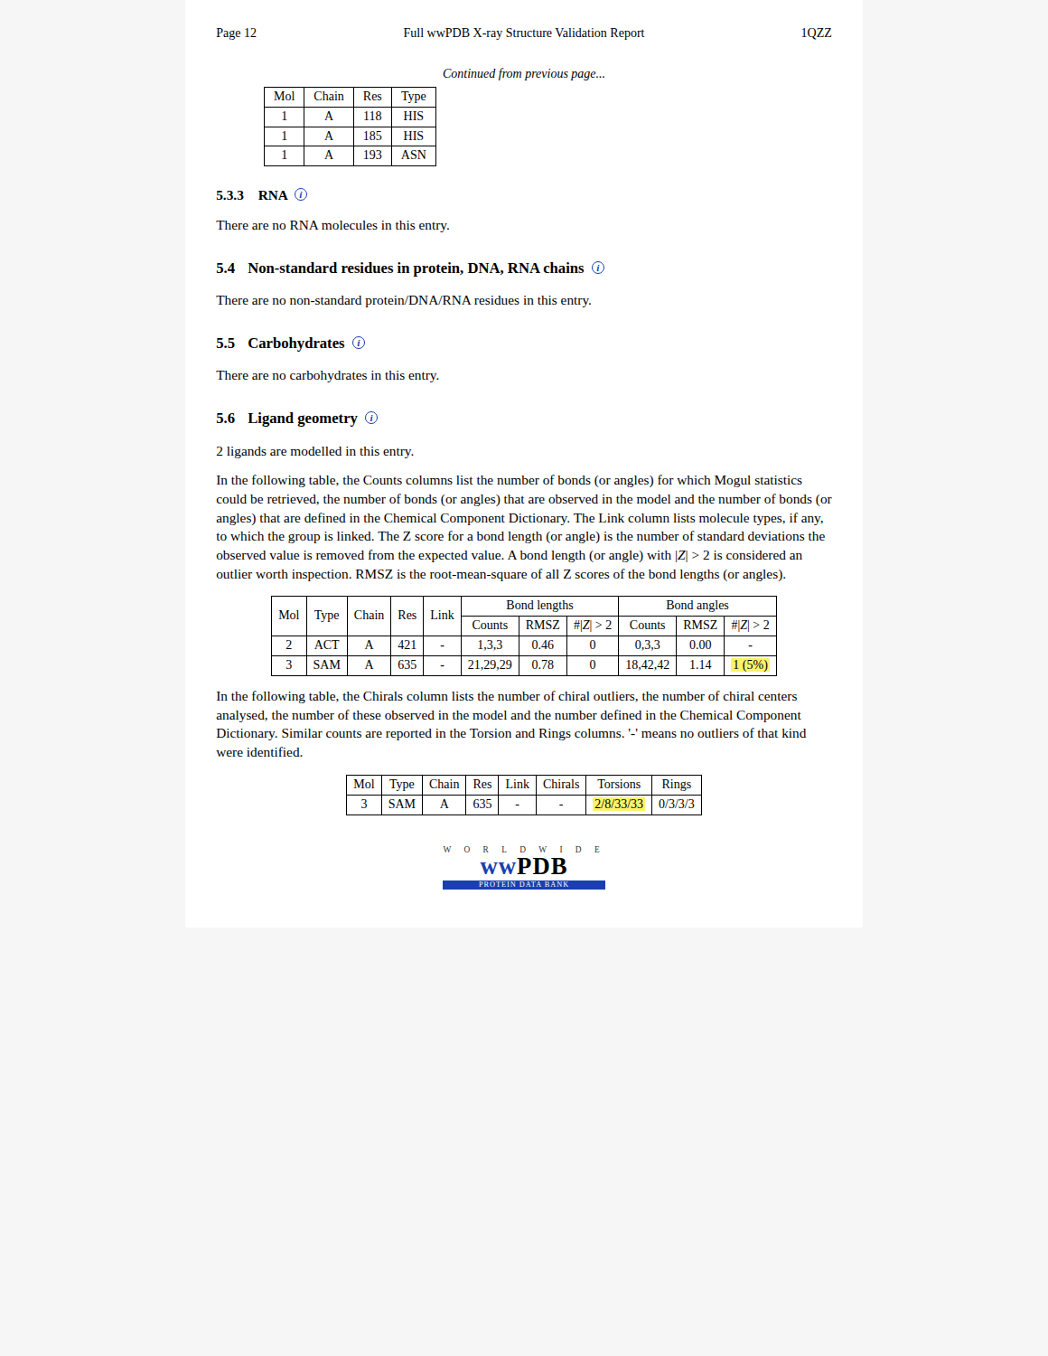Page 12
Full wwPDB X-ray Structure Validation Report
1QZZ
Continued from previous page...
| Mol | Chain | Res | Type |
| --- | --- | --- | --- |
| 1 | A | 118 | HIS |
| 1 | A | 185 | HIS |
| 1 | A | 193 | ASN |
5.3.3 RNA i
There are no RNA molecules in this entry.
5.4 Non-standard residues in protein, DNA, RNA chains i
There are no non-standard protein/DNA/RNA residues in this entry.
5.5 Carbohydrates i
There are no carbohydrates in this entry.
5.6 Ligand geometry i
2 ligands are modelled in this entry.
In the following table, the Counts columns list the number of bonds (or angles) for which Mogul statistics could be retrieved, the number of bonds (or angles) that are observed in the model and the number of bonds (or angles) that are defined in the Chemical Component Dictionary. The Link column lists molecule types, if any, to which the group is linked. The Z score for a bond length (or angle) is the number of standard deviations the observed value is removed from the expected value. A bond length (or angle) with |Z| > 2 is considered an outlier worth inspection. RMSZ is the root-mean-square of all Z scores of the bond lengths (or angles).
| Mol | Type | Chain | Res | Link | Bond lengths | Bond angles |
| --- | --- | --- | --- | --- | --- | --- |
| Counts | RMSZ | #/ Z / > 2 | Counts | RMSZ | #/ Z / > 2 |
| 2 | ACT | A | 421 | - | 1,3,3 | 0.46 | 0 | 0,3,3 | 0.00 | - |
| 3 | SAM | A | 635 | - | 21,29,29 | 0.78 | 0 | 18,42,42 | 1.14 | 1 (5%) |
In the following table, the Chirals column lists the number of chiral outliers, the number of chiral centers analysed, the number of these observed in the model and the number defined in the Chemical Component Dictionary. Similar counts are reported in the Torsion and Rings columns. '-' means no outliers of that kind were identified.
| Mol | Type | Chain | Res | Link | Chirals | Torsions | Rings |
| --- | --- | --- | --- | --- | --- | --- | --- |
| 3 | SAM | A | 635 | - | - | 2/8/33/33 | 0/3/3/3 |
W O R L D W I D E
ww PDB
PROTEIN DATA BANK